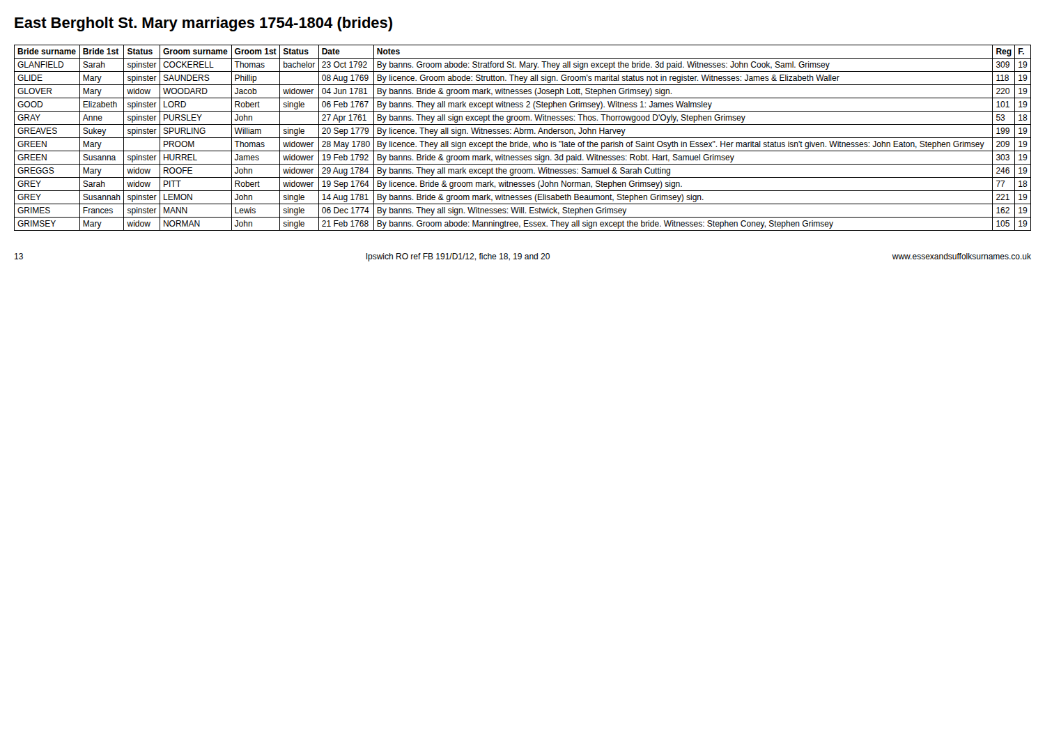East Bergholt St. Mary marriages 1754-1804 (brides)
| Bride surname | Bride 1st | Status | Groom surname | Groom 1st | Status | Date | Notes | Reg | F. |
| --- | --- | --- | --- | --- | --- | --- | --- | --- | --- |
| GLANFIELD | Sarah | spinster | COCKERELL | Thomas | bachelor | 23 Oct 1792 | By banns. Groom abode: Stratford St. Mary. They all sign except the bride. 3d paid. Witnesses: John Cook, Saml. Grimsey | 309 | 19 |
| GLIDE | Mary | spinster | SAUNDERS | Phillip | | 08 Aug 1769 | By licence. Groom abode: Strutton. They all sign. Groom's marital status not in register. Witnesses: James & Elizabeth Waller | 118 | 19 |
| GLOVER | Mary | widow | WOODARD | Jacob | widower | 04 Jun 1781 | By banns. Bride & groom mark, witnesses (Joseph Lott, Stephen Grimsey) sign. | 220 | 19 |
| GOOD | Elizabeth | spinster | LORD | Robert | single | 06 Feb 1767 | By banns. They all mark except witness 2 (Stephen Grimsey). Witness 1: James Walmsley | 101 | 19 |
| GRAY | Anne | spinster | PURSLEY | John | | 27 Apr 1761 | By banns. They all sign except the groom. Witnesses: Thos. Thorrowgood D'Oyly, Stephen Grimsey | 53 | 18 |
| GREAVES | Sukey | spinster | SPURLING | William | single | 20 Sep 1779 | By licence. They all sign. Witnesses: Abrm. Anderson, John Harvey | 199 | 19 |
| GREEN | Mary | | PROOM | Thomas | widower | 28 May 1780 | By licence. They all sign except the bride, who is "late of the parish of Saint Osyth in Essex". Her marital status isn't given. Witnesses: John Eaton, Stephen Grimsey | 209 | 19 |
| GREEN | Susanna | spinster | HURREL | James | widower | 19 Feb 1792 | By banns. Bride & groom mark, witnesses sign. 3d paid. Witnesses: Robt. Hart, Samuel Grimsey | 303 | 19 |
| GREGGS | Mary | widow | ROOFE | John | widower | 29 Aug 1784 | By banns. They all mark except the groom. Witnesses: Samuel & Sarah Cutting | 246 | 19 |
| GREY | Sarah | widow | PITT | Robert | widower | 19 Sep 1764 | By licence. Bride & groom mark, witnesses (John Norman, Stephen Grimsey) sign. | 77 | 18 |
| GREY | Susannah | spinster | LEMON | John | single | 14 Aug 1781 | By banns. Bride & groom mark, witnesses (Elisabeth Beaumont, Stephen Grimsey) sign. | 221 | 19 |
| GRIMES | Frances | spinster | MANN | Lewis | single | 06 Dec 1774 | By banns. They all sign. Witnesses: Will. Estwick, Stephen Grimsey | 162 | 19 |
| GRIMSEY | Mary | widow | NORMAN | John | single | 21 Feb 1768 | By banns. Groom abode: Manningtree, Essex. They all sign except the bride. Witnesses: Stephen Coney, Stephen Grimsey | 105 | 19 |
13
Ipswich RO ref FB 191/D1/12, fiche 18, 19 and 20
www.essexandsuffolksurnames.co.uk